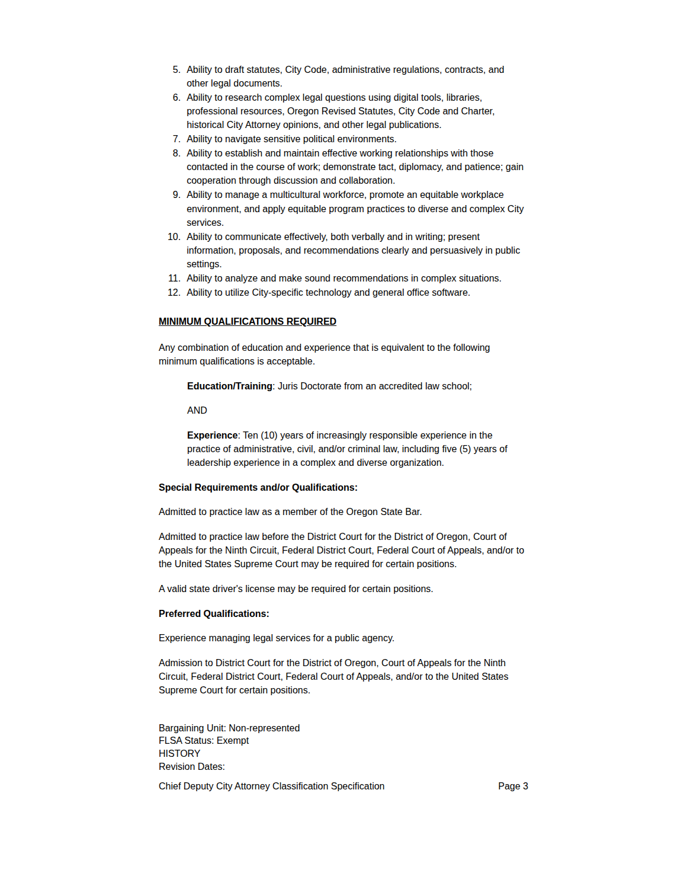Ability to draft statutes, City Code, administrative regulations, contracts, and other legal documents.
Ability to research complex legal questions using digital tools, libraries, professional resources, Oregon Revised Statutes, City Code and Charter, historical City Attorney opinions, and other legal publications.
Ability to navigate sensitive political environments.
Ability to establish and maintain effective working relationships with those contacted in the course of work; demonstrate tact, diplomacy, and patience; gain cooperation through discussion and collaboration.
Ability to manage a multicultural workforce, promote an equitable workplace environment, and apply equitable program practices to diverse and complex City services.
Ability to communicate effectively, both verbally and in writing; present information, proposals, and recommendations clearly and persuasively in public settings.
Ability to analyze and make sound recommendations in complex situations.
Ability to utilize City-specific technology and general office software.
MINIMUM QUALIFICATIONS REQUIRED
Any combination of education and experience that is equivalent to the following minimum qualifications is acceptable.
Education/Training: Juris Doctorate from an accredited law school;
AND
Experience: Ten (10) years of increasingly responsible experience in the practice of administrative, civil, and/or criminal law, including five (5) years of leadership experience in a complex and diverse organization.
Special Requirements and/or Qualifications:
Admitted to practice law as a member of the Oregon State Bar.
Admitted to practice law before the District Court for the District of Oregon, Court of Appeals for the Ninth Circuit, Federal District Court, Federal Court of Appeals, and/or to the United States Supreme Court may be required for certain positions.
A valid state driver's license may be required for certain positions.
Preferred Qualifications:
Experience managing legal services for a public agency.
Admission to District Court for the District of Oregon, Court of Appeals for the Ninth Circuit, Federal District Court, Federal Court of Appeals, and/or to the United States Supreme Court for certain positions.
Bargaining Unit: Non-represented
FLSA Status: Exempt
HISTORY
Revision Dates:
Chief Deputy City Attorney Classification Specification Page 3